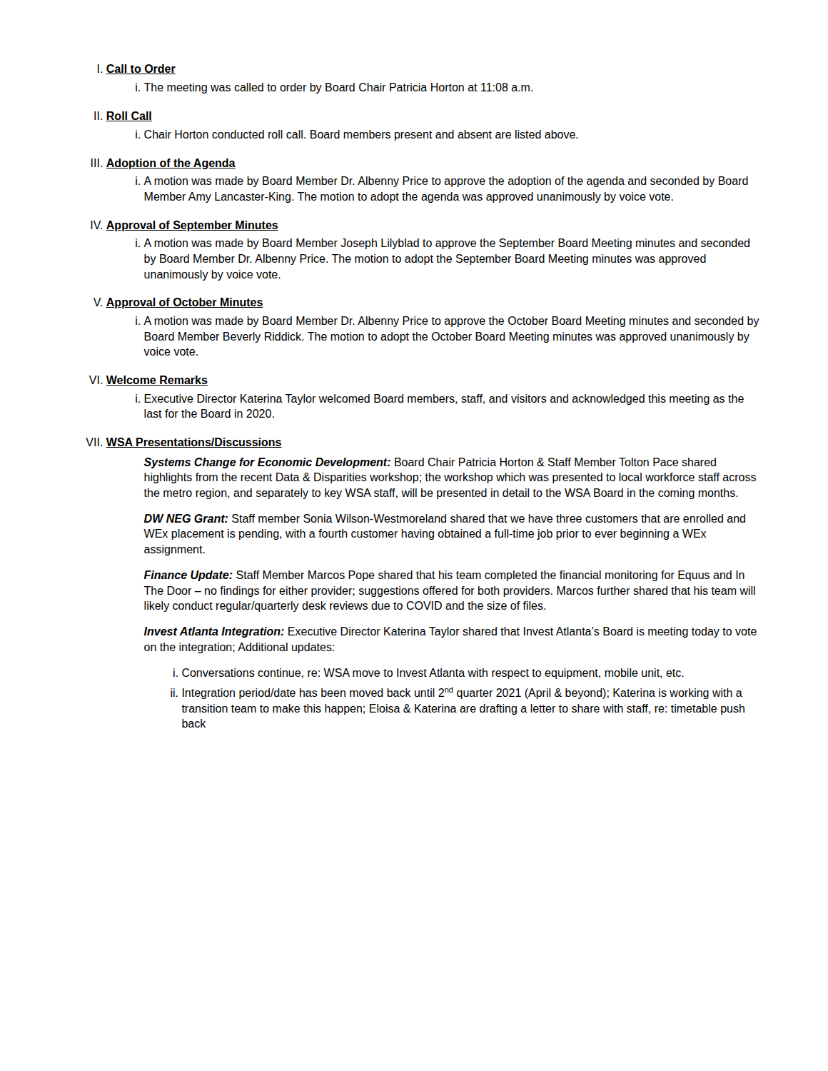Call to Order
The meeting was called to order by Board Chair Patricia Horton at 11:08 a.m.
Roll Call
Chair Horton conducted roll call. Board members present and absent are listed above.
Adoption of the Agenda
A motion was made by Board Member Dr. Albenny Price to approve the adoption of the agenda and seconded by Board Member Amy Lancaster-King. The motion to adopt the agenda was approved unanimously by voice vote.
Approval of September Minutes
A motion was made by Board Member Joseph Lilyblad to approve the September Board Meeting minutes and seconded by Board Member Dr. Albenny Price. The motion to adopt the September Board Meeting minutes was approved unanimously by voice vote.
Approval of October Minutes
A motion was made by Board Member Dr. Albenny Price to approve the October Board Meeting minutes and seconded by Board Member Beverly Riddick. The motion to adopt the October Board Meeting minutes was approved unanimously by voice vote.
Welcome Remarks
Executive Director Katerina Taylor welcomed Board members, staff, and visitors and acknowledged this meeting as the last for the Board in 2020.
WSA Presentations/Discussions
Systems Change for Economic Development: Board Chair Patricia Horton & Staff Member Tolton Pace shared highlights from the recent Data & Disparities workshop; the workshop which was presented to local workforce staff across the metro region, and separately to key WSA staff, will be presented in detail to the WSA Board in the coming months.
DW NEG Grant: Staff member Sonia Wilson-Westmoreland shared that we have three customers that are enrolled and WEx placement is pending, with a fourth customer having obtained a full-time job prior to ever beginning a WEx assignment.
Finance Update: Staff Member Marcos Pope shared that his team completed the financial monitoring for Equus and In The Door – no findings for either provider; suggestions offered for both providers. Marcos further shared that his team will likely conduct regular/quarterly desk reviews due to COVID and the size of files.
Invest Atlanta Integration: Executive Director Katerina Taylor shared that Invest Atlanta’s Board is meeting today to vote on the integration; Additional updates:
Conversations continue, re: WSA move to Invest Atlanta with respect to equipment, mobile unit, etc.
Integration period/date has been moved back until 2nd quarter 2021 (April & beyond); Katerina is working with a transition team to make this happen; Eloisa & Katerina are drafting a letter to share with staff, re: timetable push back